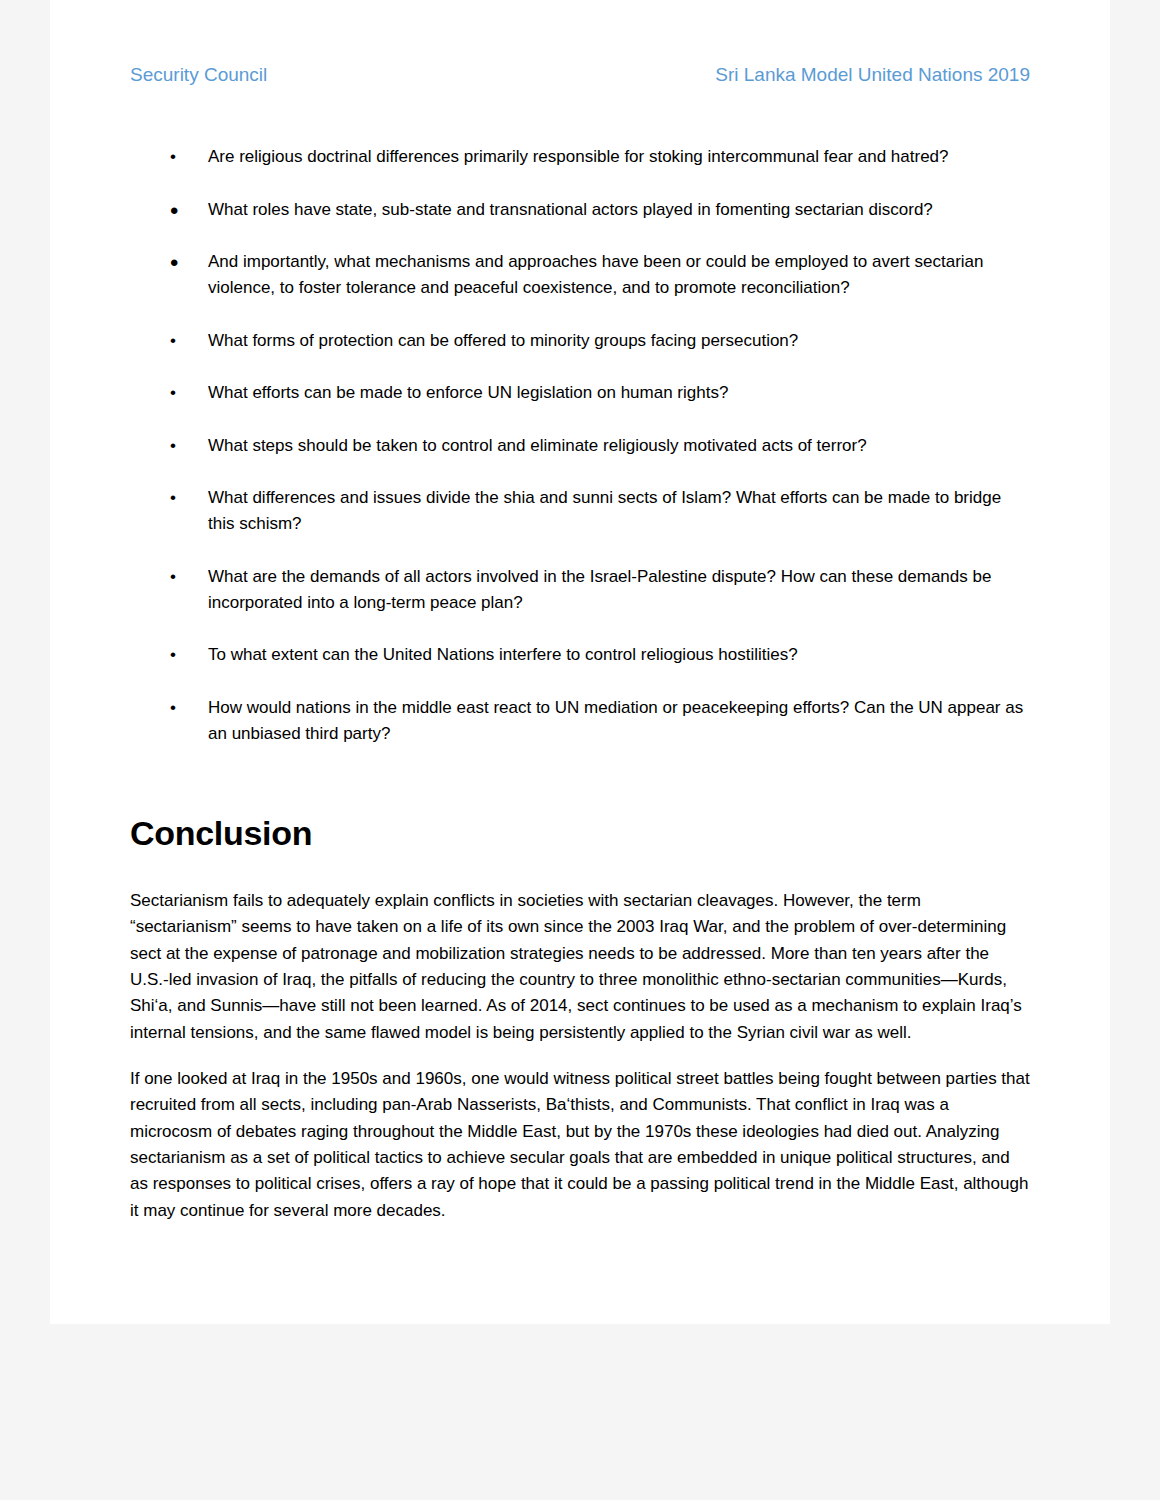Security Council
Sri Lanka Model United Nations 2019
Are religious doctrinal differences primarily responsible for stoking intercommunal fear and hatred?
What roles have state, sub-state and transnational actors played in fomenting sectarian discord?
And importantly, what mechanisms and approaches have been or could be employed to avert sectarian violence, to foster tolerance and peaceful coexistence, and to promote reconciliation?
What forms of protection can be offered to minority groups facing persecution?
What efforts can be made to enforce UN legislation on human rights?
What steps should be taken to control and eliminate religiously motivated acts of terror?
What differences and issues divide the shia and sunni sects of Islam? What efforts can be made to bridge this schism?
What are the demands of all actors involved in the Israel-Palestine dispute? How can these demands be incorporated into a long-term peace plan?
To what extent can the United Nations interfere to control reliogious hostilities?
How would nations in the middle east react to UN mediation or peacekeeping efforts? Can the UN appear as an unbiased third party?
Conclusion
Sectarianism fails to adequately explain conflicts in societies with sectarian cleavages. However, the term “sectarianism” seems to have taken on a life of its own since the 2003 Iraq War, and the problem of over-determining sect at the expense of patronage and mobilization strategies needs to be addressed. More than ten years after the U.S.-led invasion of Iraq, the pitfalls of reducing the country to three monolithic ethno-sectarian communities—Kurds, Shi‘a, and Sunnis—have still not been learned. As of 2014, sect continues to be used as a mechanism to explain Iraq’s internal tensions, and the same flawed model is being persistently applied to the Syrian civil war as well.
If one looked at Iraq in the 1950s and 1960s, one would witness political street battles being fought between parties that recruited from all sects, including pan-Arab Nasserists, Ba‘thists, and Communists. That conflict in Iraq was a microcosm of debates raging throughout the Middle East, but by the 1970s these ideologies had died out. Analyzing sectarianism as a set of political tactics to achieve secular goals that are embedded in unique political structures, and as responses to political crises, offers a ray of hope that it could be a passing political trend in the Middle East, although it may continue for several more decades.